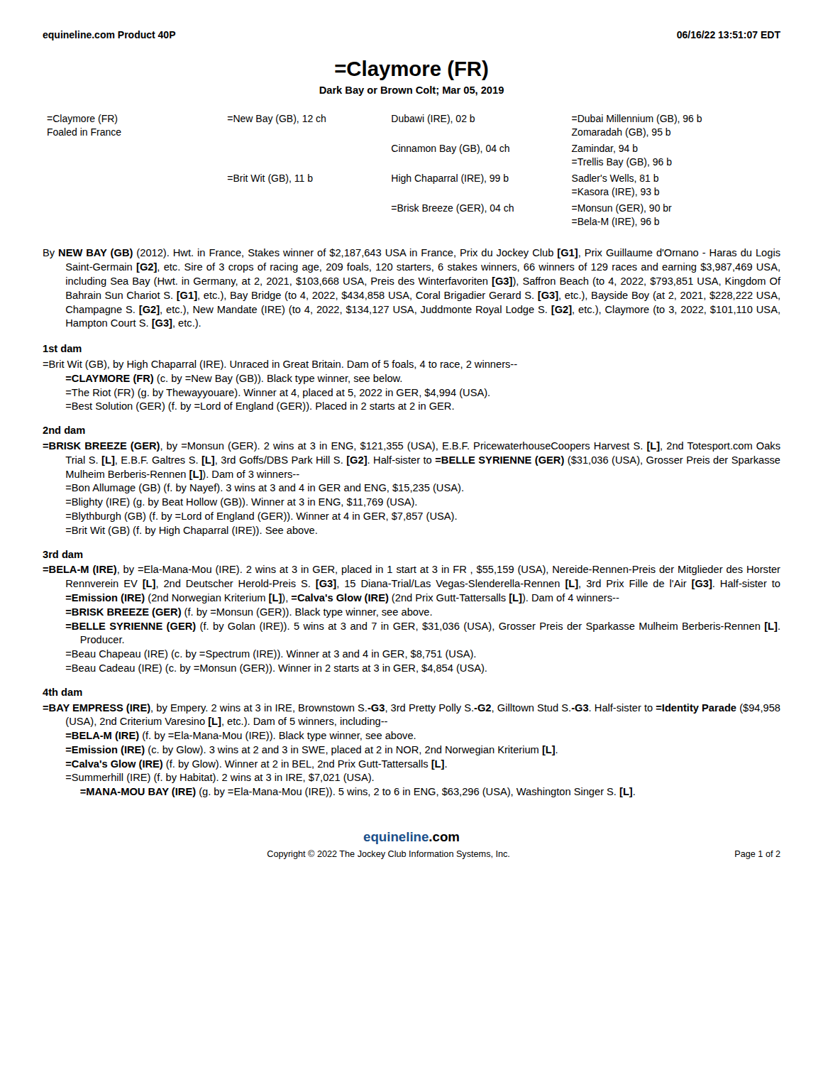equineline.com Product 40P 06/16/22 13:51:07 EDT
=Claymore (FR)
Dark Bay or Brown Colt; Mar 05, 2019
| =Claymore (FR) Foaled in France | =New Bay (GB), 12 ch | Dubawi (IRE), 02 b | =Dubai Millennium (GB), 96 b Zomaradah (GB), 95 b |
| Cinnamon Bay (GB), 04 ch | Zamindar, 94 b =Trellis Bay (GB), 96 b |
| =Brit Wit (GB), 11 b | High Chaparral (IRE), 99 b | Sadler's Wells, 81 b =Kasora (IRE), 93 b |
| =Brisk Breeze (GER), 04 ch | =Monsun (GER), 90 br =Bela-M (IRE), 96 b |
By NEW BAY (GB) (2012). Hwt. in France, Stakes winner of $2,187,643 USA in France, Prix du Jockey Club [G1], Prix Guillaume d'Ornano - Haras du Logis Saint-Germain [G2], etc. Sire of 3 crops of racing age, 209 foals, 120 starters, 6 stakes winners, 66 winners of 129 races and earning $3,987,469 USA, including Sea Bay (Hwt. in Germany, at 2, 2021, $103,668 USA, Preis des Winterfavoriten [G3]), Saffron Beach (to 4, 2022, $793,851 USA, Kingdom Of Bahrain Sun Chariot S. [G1], etc.), Bay Bridge (to 4, 2022, $434,858 USA, Coral Brigadier Gerard S. [G3], etc.), Bayside Boy (at 2, 2021, $228,222 USA, Champagne S. [G2], etc.), New Mandate (IRE) (to 4, 2022, $134,127 USA, Juddmonte Royal Lodge S. [G2], etc.), Claymore (to 3, 2022, $101,110 USA, Hampton Court S. [G3], etc.).
1st dam
=Brit Wit (GB), by High Chaparral (IRE). Unraced in Great Britain. Dam of 5 foals, 4 to race, 2 winners--
=CLAYMORE (FR) (c. by =New Bay (GB)). Black type winner, see below.
=The Riot (FR) (g. by Thewayyouare). Winner at 4, placed at 5, 2022 in GER, $4,994 (USA).
=Best Solution (GER) (f. by =Lord of England (GER)). Placed in 2 starts at 2 in GER.
2nd dam
=BRISK BREEZE (GER), by =Monsun (GER). 2 wins at 3 in ENG, $121,355 (USA), E.B.F. PricewaterhouseCoopers Harvest S. [L], 2nd Totesport.com Oaks Trial S. [L], E.B.F. Galtres S. [L], 3rd Goffs/DBS Park Hill S. [G2]. Half-sister to =BELLE SYRIENNE (GER) ($31,036 (USA), Grosser Preis der Sparkasse Mulheim Berberis-Rennen [L]). Dam of 3 winners--
=Bon Allumage (GB) (f. by Nayef). 3 wins at 3 and 4 in GER and ENG, $15,235 (USA).
=Blighty (IRE) (g. by Beat Hollow (GB)). Winner at 3 in ENG, $11,769 (USA).
=Blythburgh (GB) (f. by =Lord of England (GER)). Winner at 4 in GER, $7,857 (USA).
=Brit Wit (GB) (f. by High Chaparral (IRE)). See above.
3rd dam
=BELA-M (IRE), by =Ela-Mana-Mou (IRE). 2 wins at 3 in GER, placed in 1 start at 3 in FR , $55,159 (USA), Nereide-Rennen-Preis der Mitglieder des Horster Rennverein EV [L], 2nd Deutscher Herold-Preis S. [G3], 15 Diana-Trial/Las Vegas-Slenderella-Rennen [L], 3rd Prix Fille de l'Air [G3]. Half-sister to =Emission (IRE) (2nd Norwegian Kriterium [L]), =Calva's Glow (IRE) (2nd Prix Gutt-Tattersalls [L]). Dam of 4 winners--
=BRISK BREEZE (GER) (f. by =Monsun (GER)). Black type winner, see above.
=BELLE SYRIENNE (GER) (f. by Golan (IRE)). 5 wins at 3 and 7 in GER, $31,036 (USA), Grosser Preis der Sparkasse Mulheim Berberis-Rennen [L]. Producer.
=Beau Chapeau (IRE) (c. by =Spectrum (IRE)). Winner at 3 and 4 in GER, $8,751 (USA).
=Beau Cadeau (IRE) (c. by =Monsun (GER)). Winner in 2 starts at 3 in GER, $4,854 (USA).
4th dam
=BAY EMPRESS (IRE), by Empery. 2 wins at 3 in IRE, Brownstown S.-G3, 3rd Pretty Polly S.-G2, Gilltown Stud S.-G3. Half-sister to =Identity Parade ($94,958 (USA), 2nd Criterium Varesino [L], etc.). Dam of 5 winners, including--
=BELA-M (IRE) (f. by =Ela-Mana-Mou (IRE)). Black type winner, see above.
=Emission (IRE) (c. by Glow). 3 wins at 2 and 3 in SWE, placed at 2 in NOR, 2nd Norwegian Kriterium [L].
=Calva's Glow (IRE) (f. by Glow). Winner at 2 in BEL, 2nd Prix Gutt-Tattersalls [L].
=Summerhill (IRE) (f. by Habitat). 2 wins at 3 in IRE, $7,021 (USA).
=MANA-MOU BAY (IRE) (g. by =Ela-Mana-Mou (IRE)). 5 wins, 2 to 6 in ENG, $63,296 (USA), Washington Singer S. [L].
equineline.com
Copyright © 2022 The Jockey Club Information Systems, Inc. Page 1 of 2